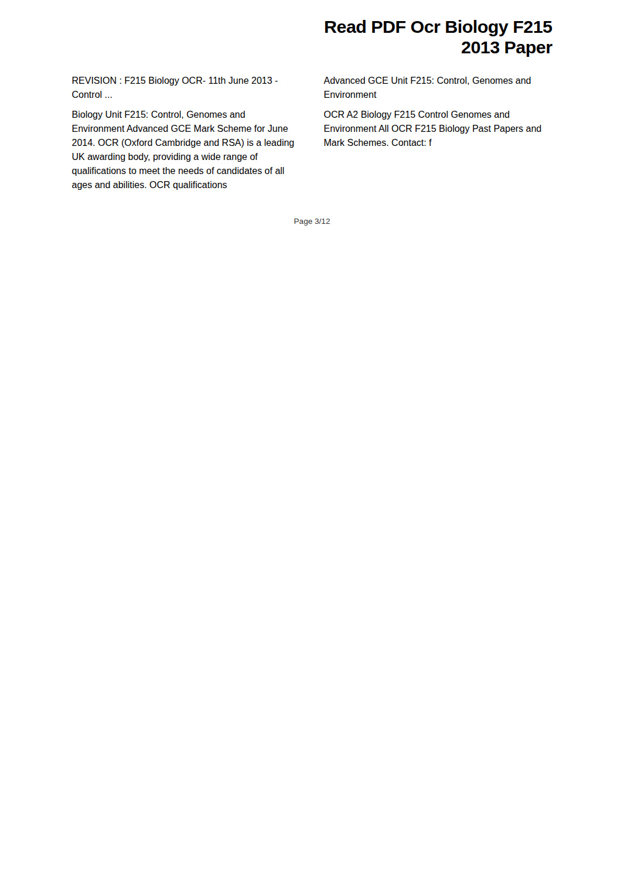Read PDF Ocr Biology F215
2013 Paper
REVISION : F215 Biology OCR- 11th June 2013 - Control ...
Biology Unit F215: Control, Genomes and Environment Advanced GCE Mark Scheme for June 2014. OCR (Oxford Cambridge and RSA) is a leading UK awarding body, providing a wide range of qualifications to meet the needs of candidates of all ages and abilities. OCR qualifications
Advanced GCE Unit F215: Control, Genomes and Environment
OCR A2 Biology F215 Control Genomes and Environment All OCR F215 Biology Past Papers and Mark Schemes. Contact: f
Page 3/12